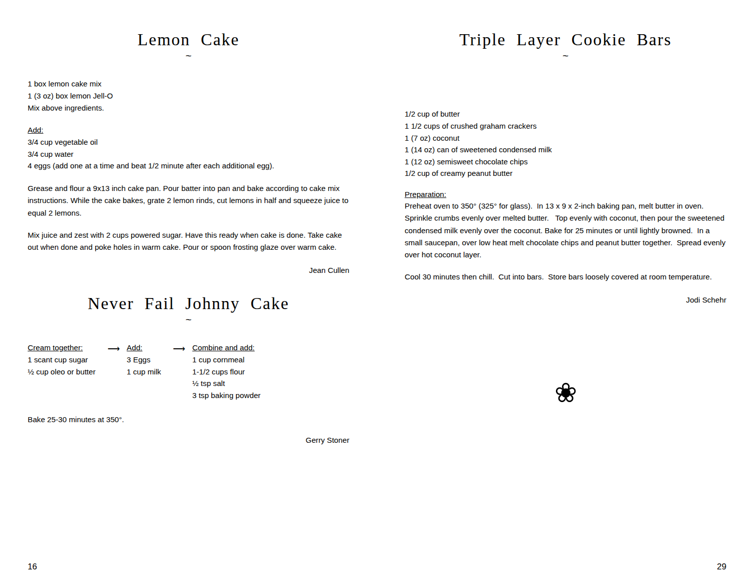Lemon Cake
~
1 box lemon cake mix
1 (3 oz) box lemon Jell-O
Mix above ingredients.
Add:
3/4 cup vegetable oil
3/4 cup water
4 eggs (add one at a time and beat 1/2 minute after each additional egg).
Grease and flour a 9x13 inch cake pan. Pour batter into pan and bake according to cake mix instructions. While the cake bakes, grate 2 lemon rinds, cut lemons in half and squeeze juice to equal 2 lemons.
Mix juice and zest with 2 cups powered sugar. Have this ready when cake is done. Take cake out when done and poke holes in warm cake. Pour or spoon frosting glaze over warm cake.
Jean Cullen
Never Fail Johnny Cake
~
Cream together:
1 scant cup sugar
½ cup oleo or butter
⟶
Add:
3 Eggs
1 cup milk
⟶
Combine and add:
1 cup cornmeal
1-1/2 cups flour
½ tsp salt
3 tsp baking powder
Bake 25-30 minutes at 350°.
Gerry Stoner
16
Triple Layer Cookie Bars
~
1/2 cup of butter
1 1/2 cups of crushed graham crackers
1 (7 oz) coconut
1 (14 oz) can of sweetened condensed milk
1 (12 oz) semisweet chocolate chips
1/2 cup of creamy peanut butter
Preparation:
Preheat oven to 350° (325° for glass). In 13 x 9 x 2-inch baking pan, melt butter in oven. Sprinkle crumbs evenly over melted butter. Top evenly with coconut, then pour the sweetened condensed milk evenly over the coconut. Bake for 25 minutes or until lightly browned. In a small saucepan, over low heat melt chocolate chips and peanut butter together. Spread evenly over hot coconut layer.
Cool 30 minutes then chill. Cut into bars. Store bars loosely covered at room temperature.
Jodi Schehr
❀
29